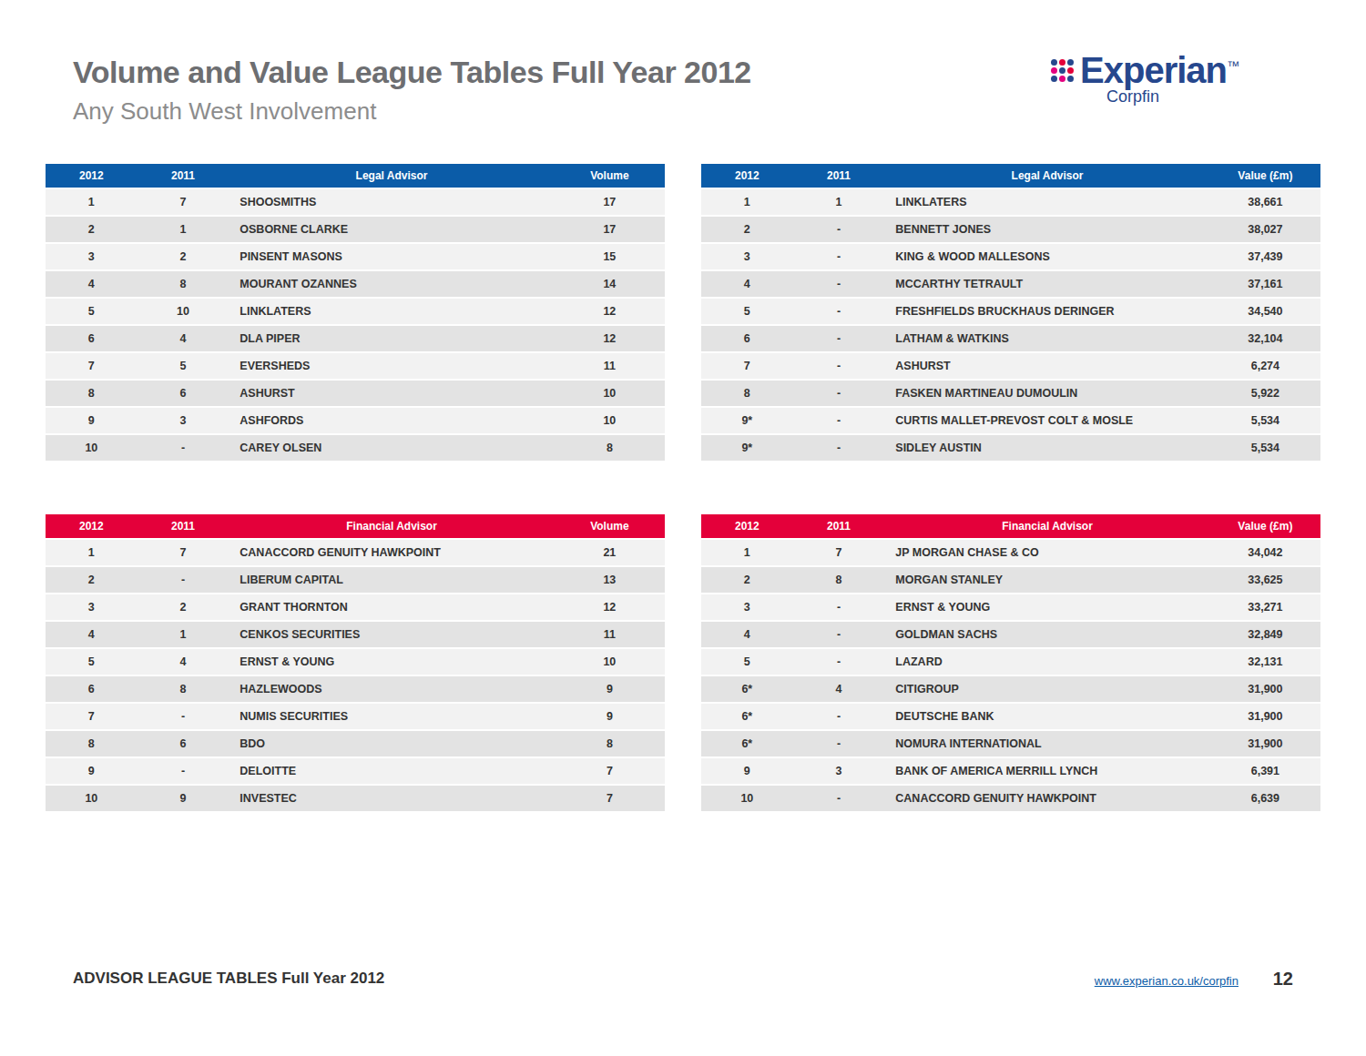Volume and Value League Tables Full Year 2012
Any South West Involvement
Experian™
Corpfin
| 2012 | 2011 | Legal Advisor | Volume |
| --- | --- | --- | --- |
| 1 | 7 | SHOOSMITHS | 17 |
| 2 | 1 | OSBORNE CLARKE | 17 |
| 3 | 2 | PINSENT MASONS | 15 |
| 4 | 8 | MOURANT OZANNES | 14 |
| 5 | 10 | LINKLATERS | 12 |
| 6 | 4 | DLA PIPER | 12 |
| 7 | 5 | EVERSHEDS | 11 |
| 8 | 6 | ASHURST | 10 |
| 9 | 3 | ASHFORDS | 10 |
| 10 | - | CAREY OLSEN | 8 |
| 2012 | 2011 | Legal Advisor | Value (£m) |
| --- | --- | --- | --- |
| 1 | 1 | LINKLATERS | 38,661 |
| 2 | - | BENNETT JONES | 38,027 |
| 3 | - | KING & WOOD MALLESONS | 37,439 |
| 4 | - | MCCARTHY TETRAULT | 37,161 |
| 5 | - | FRESHFIELDS BRUCKHAUS DERINGER | 34,540 |
| 6 | - | LATHAM & WATKINS | 32,104 |
| 7 | - | ASHURST | 6,274 |
| 8 | - | FASKEN MARTINEAU DUMOULIN | 5,922 |
| 9* | - | CURTIS MALLET-PREVOST COLT & MOSLE | 5,534 |
| 9* | - | SIDLEY AUSTIN | 5,534 |
| 2012 | 2011 | Financial Advisor | Volume |
| --- | --- | --- | --- |
| 1 | 7 | CANACCORD GENUITY HAWKPOINT | 21 |
| 2 | - | LIBERUM CAPITAL | 13 |
| 3 | 2 | GRANT THORNTON | 12 |
| 4 | 1 | CENKOS SECURITIES | 11 |
| 5 | 4 | ERNST & YOUNG | 10 |
| 6 | 8 | HAZLEWOODS | 9 |
| 7 | - | NUMIS SECURITIES | 9 |
| 8 | 6 | BDO | 8 |
| 9 | - | DELOITTE | 7 |
| 10 | 9 | INVESTEC | 7 |
| 2012 | 2011 | Financial Advisor | Value (£m) |
| --- | --- | --- | --- |
| 1 | 7 | JP MORGAN CHASE & CO | 34,042 |
| 2 | 8 | MORGAN STANLEY | 33,625 |
| 3 | - | ERNST & YOUNG | 33,271 |
| 4 | - | GOLDMAN SACHS | 32,849 |
| 5 | - | LAZARD | 32,131 |
| 6* | 4 | CITIGROUP | 31,900 |
| 6* | - | DEUTSCHE BANK | 31,900 |
| 6* | - | NOMURA INTERNATIONAL | 31,900 |
| 9 | 3 | BANK OF AMERICA MERRILL LYNCH | 6,391 |
| 10 | - | CANACCORD GENUITY HAWKPOINT | 6,639 |
ADVISOR LEAGUE TABLES Full Year 2012
www.experian.co.uk/corpfin
12